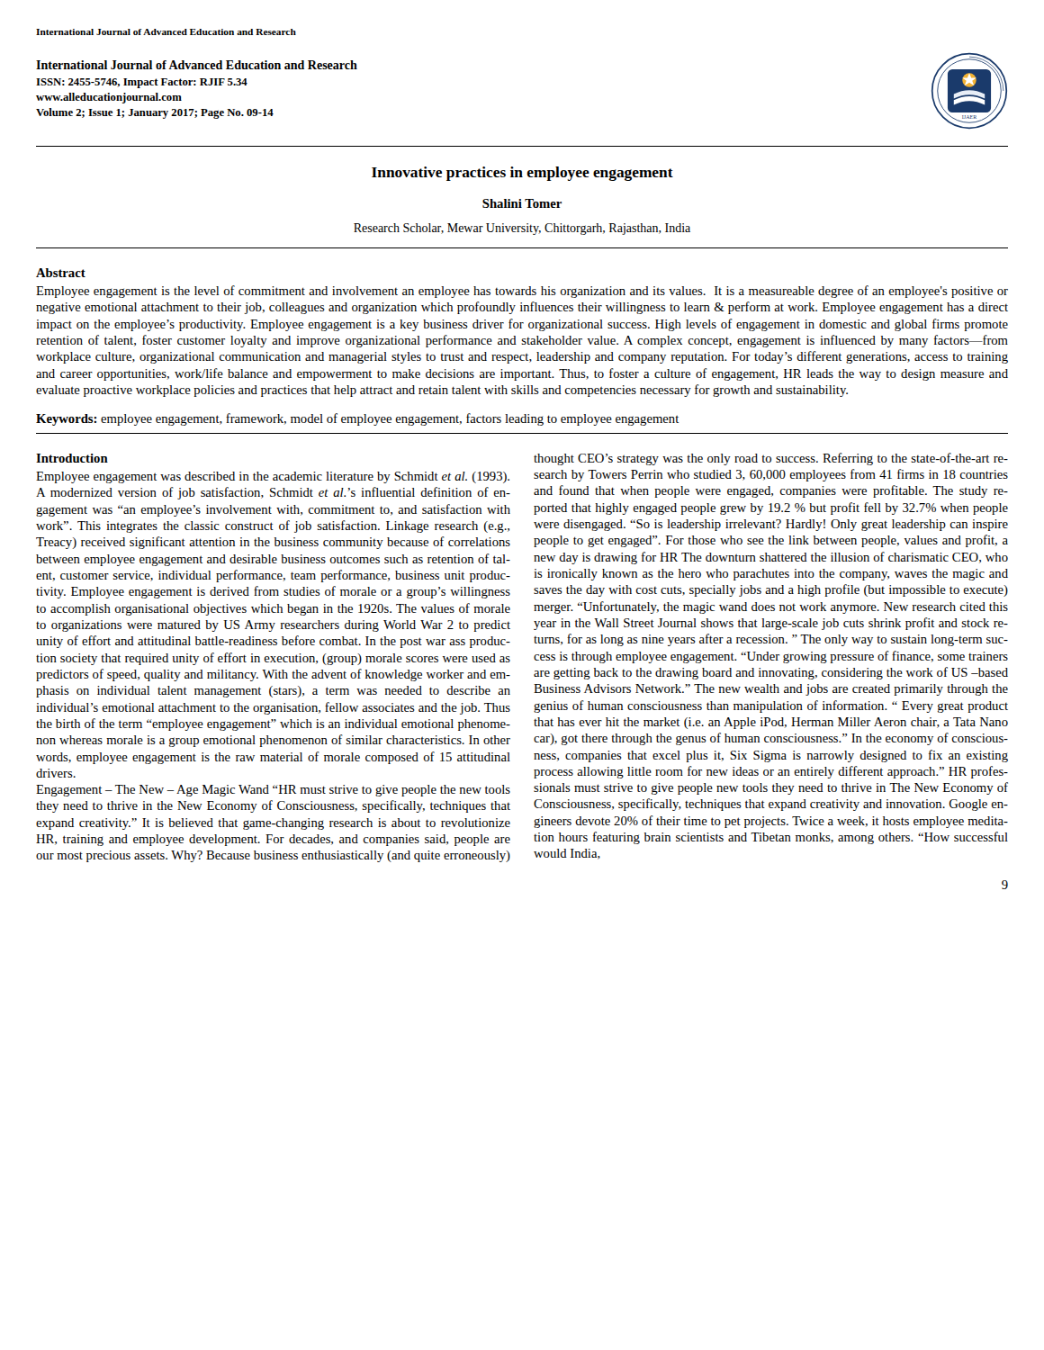International Journal of Advanced Education and Research
International Journal of Advanced Education and Research
ISSN: 2455-5746, Impact Factor: RJIF 5.34
www.alleducationjournal.com
Volume 2; Issue 1; January 2017; Page No. 09-14
IJAER
Innovative practices in employee engagement
Shalini Tomer
Research Scholar, Mewar University, Chittorgarh, Rajasthan, India
Abstract
Employee engagement is the level of commitment and involvement an employee has towards his organization and its values. It is a measureable degree of an employee's positive or negative emotional attachment to their job, colleagues and organization which profoundly influences their willingness to learn & perform at work. Employee engagement has a direct impact on the employee’s productivity. Employee engagement is a key business driver for organizational success. High levels of engagement in domestic and global firms promote retention of talent, foster customer loyalty and improve organizational performance and stakeholder value. A complex concept, engagement is influenced by many factors—from workplace culture, organizational communication and managerial styles to trust and respect, leadership and company reputation. For today’s different generations, access to training and career opportunities, work/life balance and empowerment to make decisions are important. Thus, to foster a culture of engagement, HR leads the way to design measure and evaluate proactive workplace policies and practices that help attract and retain talent with skills and competencies necessary for growth and sustainability.
Keywords: employee engagement, framework, model of employee engagement, factors leading to employee engagement
Introduction
Employee engagement was described in the academic literature by Schmidt et al. (1993). A modernized version of job satisfaction, Schmidt et al.’s influential definition of engagement was “an employee’s involvement with, commitment to, and satisfaction with work”. This integrates the classic construct of job satisfaction. Linkage research (e.g., Treacy) received significant attention in the business community because of correlations between employee engagement and desirable business outcomes such as retention of talent, customer service, individual performance, team performance, business unit productivity. Employee engagement is derived from studies of morale or a group’s willingness to accomplish organisational objectives which began in the 1920s. The values of morale to organizations were matured by US Army researchers during World War 2 to predict unity of effort and attitudinal battle-readiness before combat. In the post war ass production society that required unity of effort in execution, (group) morale scores were used as predictors of speed, quality and militancy. With the advent of knowledge worker and emphasis on individual talent management (stars), a term was needed to describe an individual’s emotional attachment to the organisation, fellow associates and the job. Thus the birth of the term “employee engagement” which is an individual emotional phenomenon whereas morale is a group emotional phenomenon of similar characteristics. In other words, employee engagement is the raw material of morale composed of 15 attitudinal drivers.
Engagement – The New – Age Magic Wand “HR must strive to give people the new tools they need to thrive in the New Economy of Consciousness, specifically, techniques that expand creativity.” It is believed that game-changing research is about to revolutionize HR, training and employee development. For decades, and companies said, people are our most precious assets. Why? Because business enthusiastically (and quite erroneously) thought CEO’s strategy was the only road to success. Referring to the state-of-the-art research by Towers Perrin who studied 3, 60,000 employees from 41 firms in 18 countries and found that when people were engaged, companies were profitable. The study reported that highly engaged people grew by 19.2 % but profit fell by 32.7% when people were disengaged. “So is leadership irrelevant? Hardly! Only great leadership can inspire people to get engaged”. For those who see the link between people, values and profit, a new day is drawing for HR The downturn shattered the illusion of charismatic CEO, who is ironically known as the hero who parachutes into the company, waves the magic and saves the day with cost cuts, specially jobs and a high profile (but impossible to execute) merger. “Unfortunately, the magic wand does not work anymore. New research cited this year in the Wall Street Journal shows that large-scale job cuts shrink profit and stock returns, for as long as nine years after a recession. ” The only way to sustain long-term success is through employee engagement. “Under growing pressure of finance, some trainers are getting back to the drawing board and innovating, considering the work of US –based Business Advisors Network.” The new wealth and jobs are created primarily through the genius of human consciousness than manipulation of information. “ Every great product that has ever hit the market (i.e. an Apple iPod, Herman Miller Aeron chair, a Tata Nano car), got there through the genus of human consciousness.” In the economy of consciousness, companies that excel plus it, Six Sigma is narrowly designed to fix an existing process allowing little room for new ideas or an entirely different approach.” HR professionals must strive to give people new tools they need to thrive in The New Economy of Consciousness, specifically, techniques that expand creativity and innovation. Google engineers devote 20% of their time to pet projects. Twice a week, it hosts employee meditation hours featuring brain scientists and Tibetan monks, among others. “How successful would India,
9